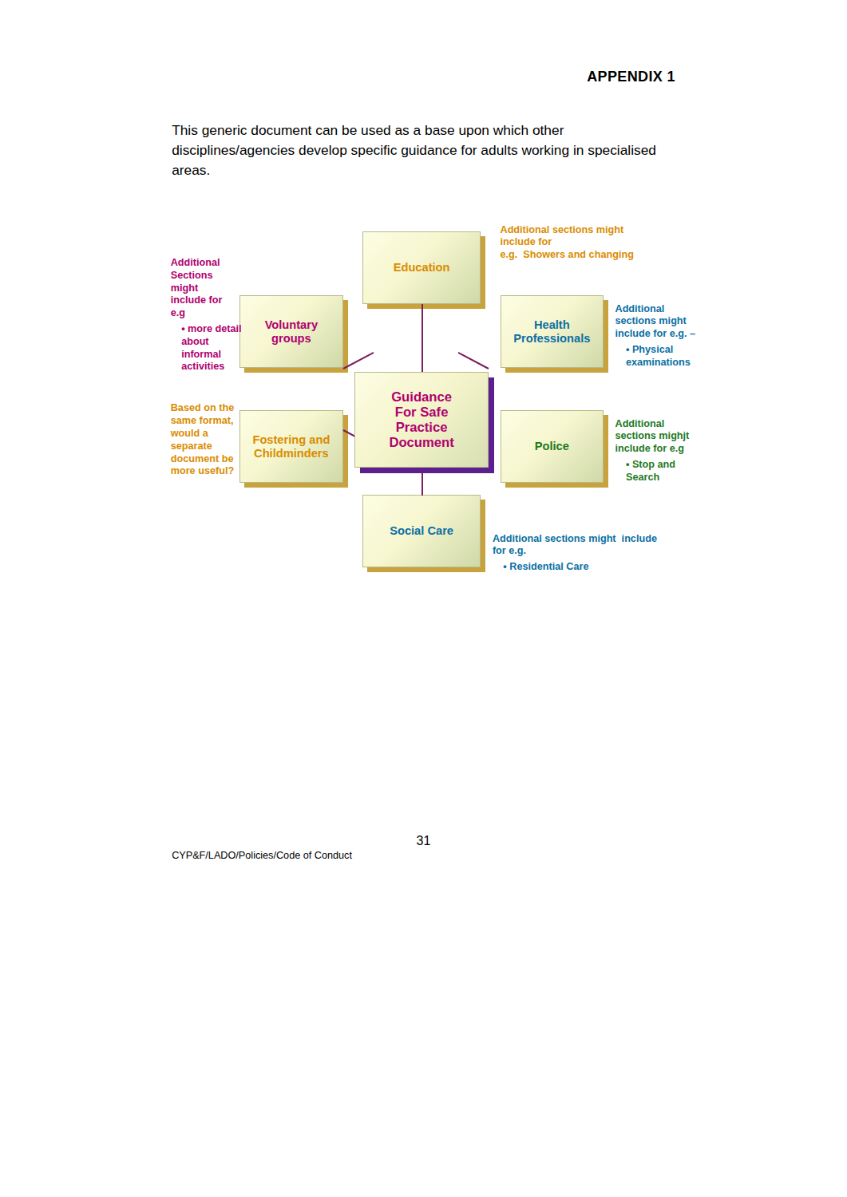APPENDIX 1
This generic document can be used as a base upon which other disciplines/agencies develop specific guidance for adults working in specialised areas.
Guidance For Safe Practice Document
Education
Voluntary
groups
Health
Professionals
Fostering and
Childminders
Police
Social Care
Additional sections might include for
e.g. Showers and changing
Additional
Sections
might
include for
e.g
more detail about informal activities
Additional
sections might
include for e.g. –
Physical examinations
Based on the same format, would a separate document be more useful?
Additional
sections mighjt
include for e.g
Stop and Search
Additional sections might include for e.g.
Residential Care
31
CYP&F/LADO/Policies/Code of Conduct